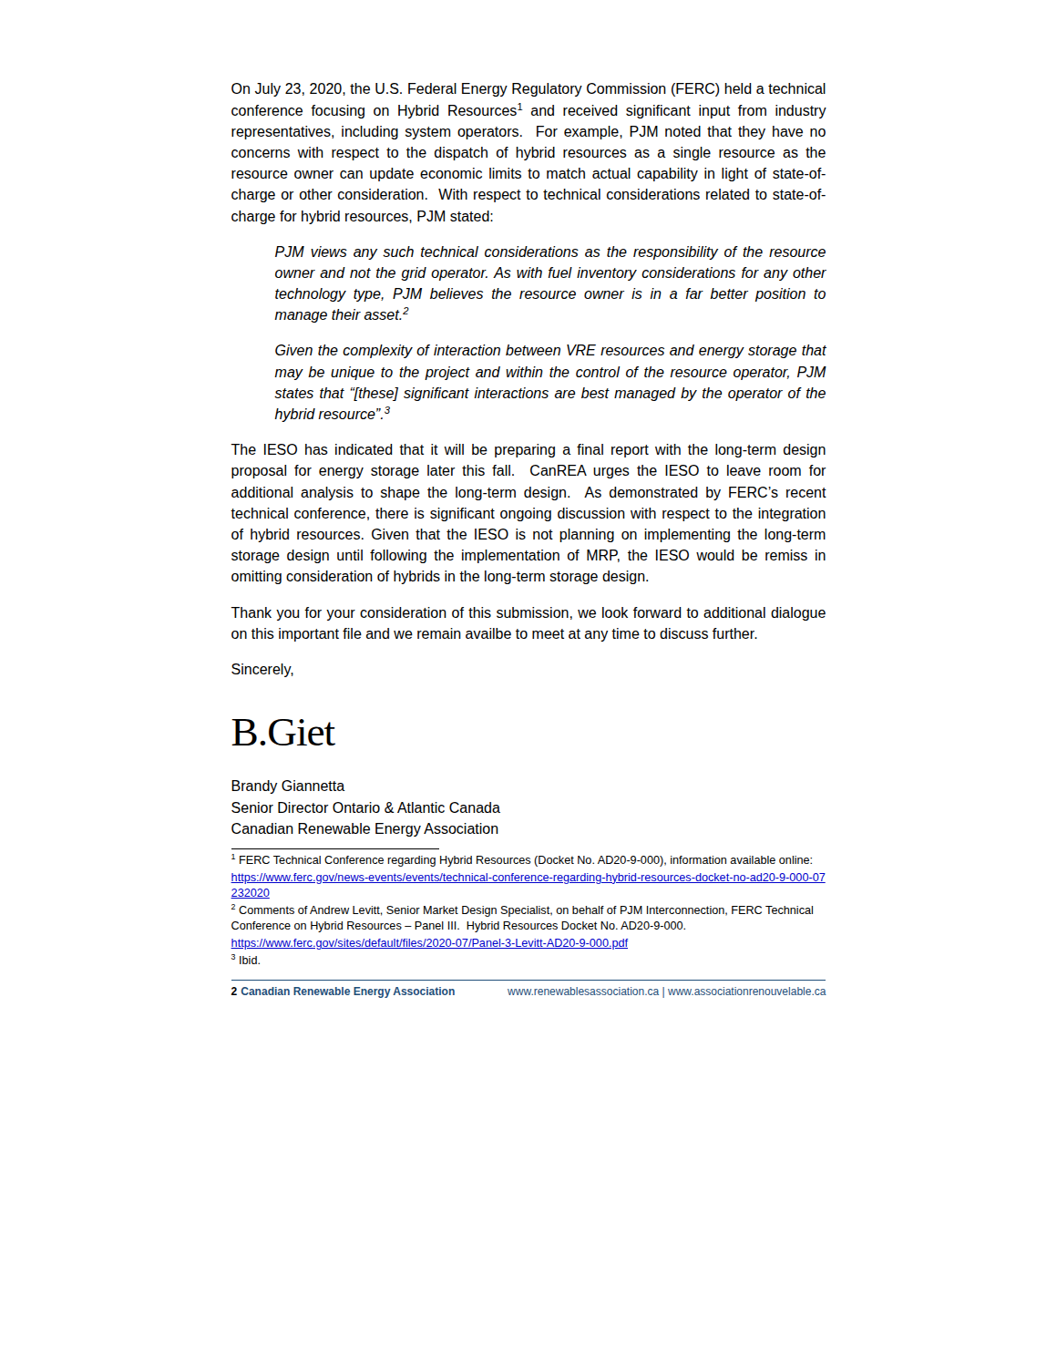On July 23, 2020, the U.S. Federal Energy Regulatory Commission (FERC) held a technical conference focusing on Hybrid Resources1 and received significant input from industry representatives, including system operators. For example, PJM noted that they have no concerns with respect to the dispatch of hybrid resources as a single resource as the resource owner can update economic limits to match actual capability in light of state-of-charge or other consideration. With respect to technical considerations related to state-of-charge for hybrid resources, PJM stated:
PJM views any such technical considerations as the responsibility of the resource owner and not the grid operator. As with fuel inventory considerations for any other technology type, PJM believes the resource owner is in a far better position to manage their asset.2
Given the complexity of interaction between VRE resources and energy storage that may be unique to the project and within the control of the resource operator, PJM states that “[these] significant interactions are best managed by the operator of the hybrid resource”.3
The IESO has indicated that it will be preparing a final report with the long-term design proposal for energy storage later this fall. CanREA urges the IESO to leave room for additional analysis to shape the long-term design. As demonstrated by FERC’s recent technical conference, there is significant ongoing discussion with respect to the integration of hybrid resources. Given that the IESO is not planning on implementing the long-term storage design until following the implementation of MRP, the IESO would be remiss in omitting consideration of hybrids in the long-term storage design.
Thank you for your consideration of this submission, we look forward to additional dialogue on this important file and we remain availbe to meet at any time to discuss further.
Sincerely,
B.Giet
Brandy Giannetta
Senior Director Ontario & Atlantic Canada
Canadian Renewable Energy Association
1 FERC Technical Conference regarding Hybrid Resources (Docket No. AD20-9-000), information available online:
https://www.ferc.gov/news-events/events/technical-conference-regarding-hybrid-resources-docket-no-ad20-9-000-07232020
2 Comments of Andrew Levitt, Senior Market Design Specialist, on behalf of PJM Interconnection, FERC Technical Conference on Hybrid Resources – Panel III. Hybrid Resources Docket No. AD20-9-000.
https://www.ferc.gov/sites/default/files/2020-07/Panel-3-Levitt-AD20-9-000.pdf
3 Ibid.
2 Canadian Renewable Energy Association
www.renewablesassociation.ca | www.associationrenouvelable.ca